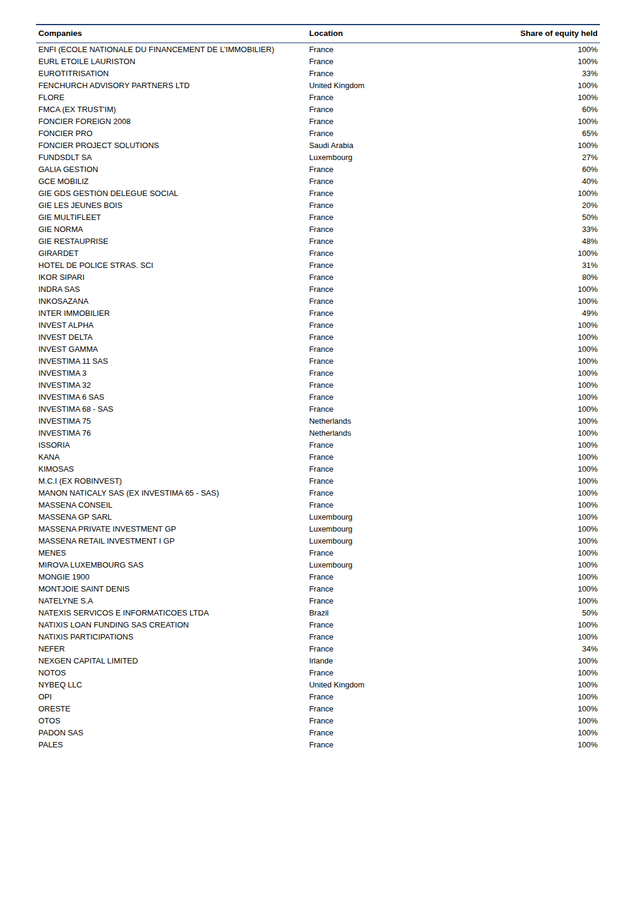| Companies | Location | Share of equity held |
| --- | --- | --- |
| ENFI (ECOLE NATIONALE DU FINANCEMENT DE L'IMMOBILIER) | France | 100% |
| EURL ETOILE LAURISTON | France | 100% |
| EUROTITRISATION | France | 33% |
| FENCHURCH ADVISORY PARTNERS LTD | United Kingdom | 100% |
| FLORE | France | 100% |
| FMCA (EX TRUST'IM) | France | 60% |
| FONCIER FOREIGN 2008 | France | 100% |
| FONCIER PRO | France | 65% |
| FONCIER PROJECT SOLUTIONS | Saudi Arabia | 100% |
| FUNDSDLT SA | Luxembourg | 27% |
| GALIA GESTION | France | 60% |
| GCE MOBILIZ | France | 40% |
| GIE GDS GESTION DELEGUE SOCIAL | France | 100% |
| GIE LES JEUNES BOIS | France | 20% |
| GIE MULTIFLEET | France | 50% |
| GIE NORMA | France | 33% |
| GIE RESTAUPRISE | France | 48% |
| GIRARDET | France | 100% |
| HOTEL DE POLICE STRAS. SCI | France | 31% |
| IKOR SIPARI | France | 80% |
| INDRA SAS | France | 100% |
| INKOSAZANA | France | 100% |
| INTER IMMOBILIER | France | 49% |
| INVEST ALPHA | France | 100% |
| INVEST DELTA | France | 100% |
| INVEST GAMMA | France | 100% |
| INVESTIMA 11 SAS | France | 100% |
| INVESTIMA 3 | France | 100% |
| INVESTIMA 32 | France | 100% |
| INVESTIMA 6 SAS | France | 100% |
| INVESTIMA 68 - SAS | France | 100% |
| INVESTIMA 75 | Netherlands | 100% |
| INVESTIMA 76 | Netherlands | 100% |
| ISSORIA | France | 100% |
| KANA | France | 100% |
| KIMOSAS | France | 100% |
| M.C.I (EX ROBINVEST) | France | 100% |
| MANON NATICALY SAS (EX INVESTIMA 65 - SAS) | France | 100% |
| MASSENA CONSEIL | France | 100% |
| MASSENA GP SARL | Luxembourg | 100% |
| MASSENA PRIVATE INVESTMENT GP | Luxembourg | 100% |
| MASSENA RETAIL INVESTMENT I GP | Luxembourg | 100% |
| MENES | France | 100% |
| MIROVA LUXEMBOURG SAS | Luxembourg | 100% |
| MONGIE 1900 | France | 100% |
| MONTJOIE SAINT DENIS | France | 100% |
| NATELYNE S.A | France | 100% |
| NATEXIS SERVICOS E INFORMATICOES LTDA | Brazil | 50% |
| NATIXIS LOAN FUNDING SAS CREATION | France | 100% |
| NATIXIS PARTICIPATIONS | France | 100% |
| NEFER | France | 34% |
| NEXGEN CAPITAL LIMITED | Irlande | 100% |
| NOTOS | France | 100% |
| NYBEQ LLC | United Kingdom | 100% |
| OPI | France | 100% |
| ORESTE | France | 100% |
| OTOS | France | 100% |
| PADON SAS | France | 100% |
| PALES | France | 100% |